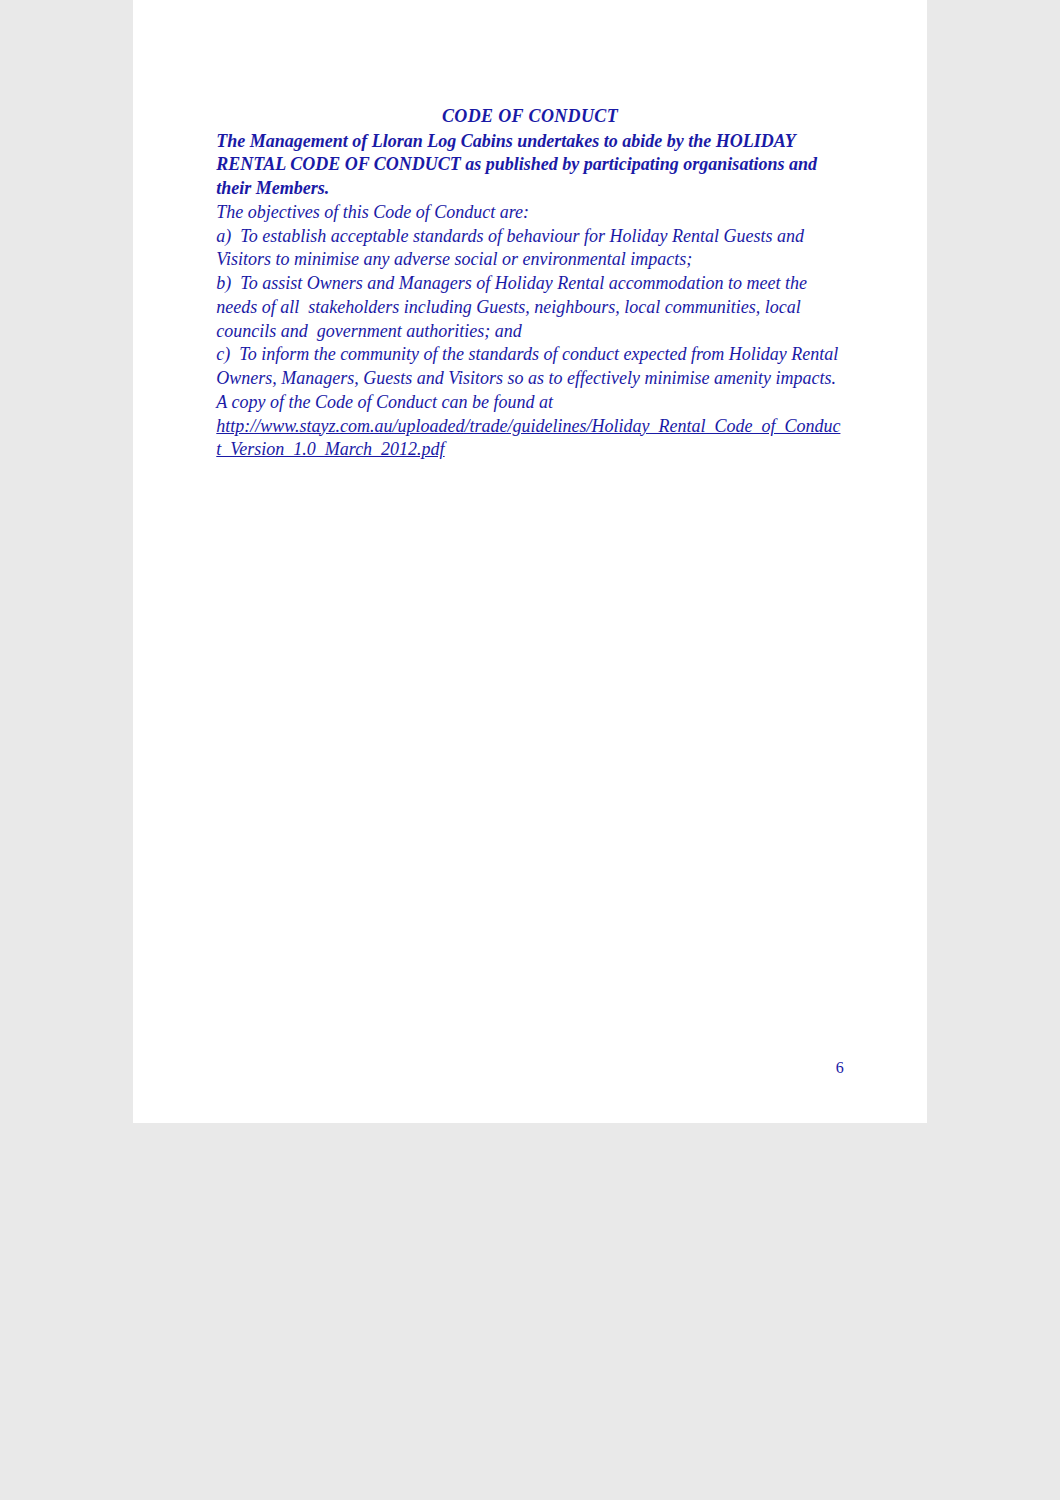CODE OF CONDUCT
The Management of Lloran Log Cabins undertakes to abide by the HOLIDAY RENTAL CODE OF CONDUCT as published by participating organisations and their Members.
The objectives of this Code of Conduct are:
a) To establish acceptable standards of behaviour for Holiday Rental Guests and Visitors to minimise any adverse social or environmental impacts;
b) To assist Owners and Managers of Holiday Rental accommodation to meet the needs of all stakeholders including Guests, neighbours, local communities, local councils and government authorities; and
c) To inform the community of the standards of conduct expected from Holiday Rental Owners, Managers, Guests and Visitors so as to effectively minimise amenity impacts.
A copy of the Code of Conduct can be found at
http://www.stayz.com.au/uploaded/trade/guidelines/Holiday_Rental_Code_of_Conduct_Version_1.0_March_2012.pdf
6